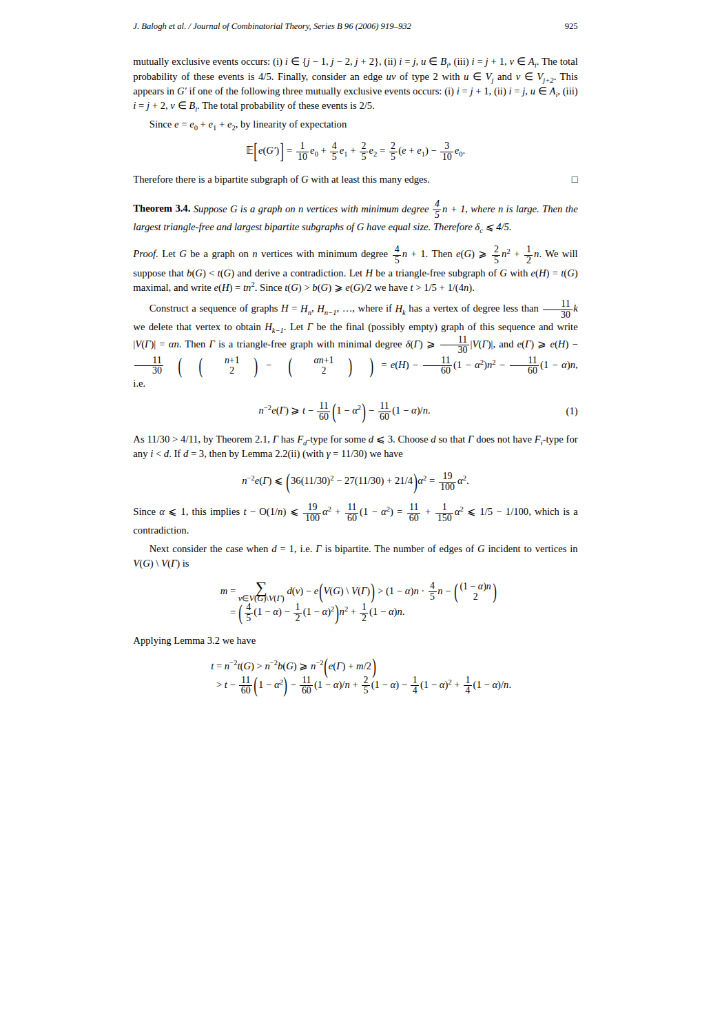J. Balogh et al. / Journal of Combinatorial Theory, Series B 96 (2006) 919–932 925
mutually exclusive events occurs: (i) i ∈ {j − 1, j − 2, j + 2}, (ii) i = j, u ∈ Bi, (iii) i = j + 1, v ∈ Ai. The total probability of these events is 4/5. Finally, consider an edge uv of type 2 with u ∈ Vj and v ∈ Vj+2. This appears in G′ if one of the following three mutually exclusive events occurs: (i) i = j + 1, (ii) i = j, u ∈ Ai, (iii) i = j + 2, v ∈ Bi. The total probability of these events is 2/5.
Since e = e0 + e1 + e2, by linearity of expectation
𝔼[e(G′)] = 110 e0 + 45 e1 + 25 e2 = 25(e + e1) − 310 e0.
Therefore there is a bipartite subgraph of G with at least this many edges. □
Theorem 3.4. Suppose G is a graph on n vertices with minimum degree 45 n + 1, where n is large. Then the largest triangle-free and largest bipartite subgraphs of G have equal size. Therefore δc ⩽ 4/5.
Proof. Let G be a graph on n vertices with minimum degree 45 n + 1. Then e(G) ⩾ 25 n2 + 12 n. We will suppose that b(G) < t(G) and derive a contradiction. Let H be a triangle-free subgraph of G with e(H) = t(G) maximal, and write e(H) = tn2. Since t(G) > b(G) ⩾ e(G)/2 we have t > 1/5 + 1/(4n).
Construct a sequence of graphs H = Hn, Hn−1, …, where if Hk has a vertex of degree less than 1130 k we delete that vertex to obtain Hk−1. Let Γ be the final (possibly empty) graph of this sequence and write |V(Γ)| = αn. Then Γ is a triangle-free graph with minimal degree δ(Γ) ⩾ 1130|V(Γ)|, and e(Γ) ⩾ e(H) − 1130((n+12) − (αn+12)) = e(H) − 1160(1 − α2)n2 − 1160(1 − α)n, i.e.
n−2e(Γ) ⩾ t − 1160(1 − α2) − 1160(1 − α)/n.
(1)
As 11/30 > 4/11, by Theorem 2.1, Γ has Fd-type for some d ⩽ 3. Choose d so that Γ does not have Fi-type for any i < d. If d = 3, then by Lemma 2.2(ii) (with γ = 11/30) we have
n−2e(Γ) ⩽ (36(11/30)2 − 27(11/30) + 21/4) α2 = 19100 α2.
Since α ⩽ 1, this implies t − O(1/n) ⩽ 19100 α2 + 1160(1 − α2) = 1160 + 1150 α2 ⩽ 1/5 − 1/100, which is a contradiction.
Next consider the case when d = 1, i.e. Γ is bipartite. The number of edges of G incident to vertices in V(G) \ V(Γ) is
m = ∑v∈V(G)\V(Γ) d(v) − e(V(G) \ V(Γ)) > (1 − α)n · 45 n − ((1 − α)n 2) = (45(1 − α) − 12(1 − α)2) n2 + 12(1 − α)n.
Applying Lemma 3.2 we have
t = n−2t(G) > n−2b(G) ⩾ n−2(e(Γ) + m/2) > t − 1160(1 − α2) − 1160(1 − α)/n + 25(1 − α) − 14(1 − α)2 + 14(1 − α)/n.